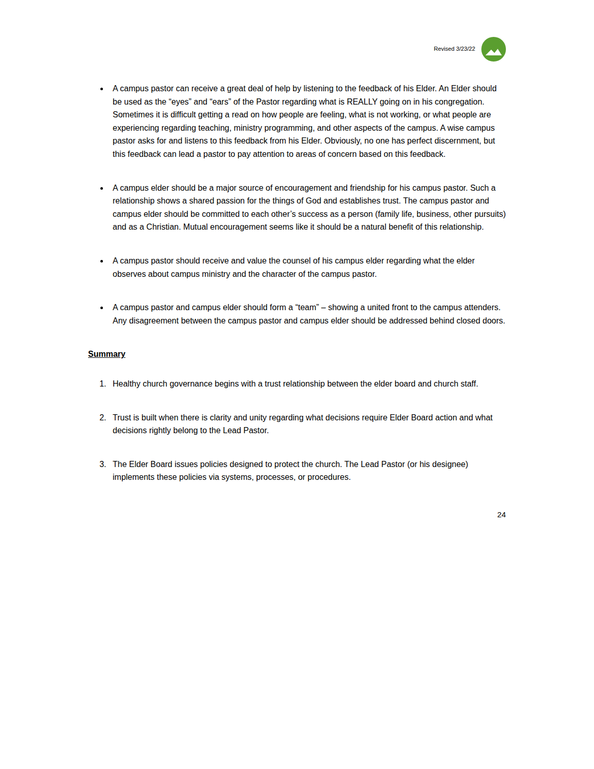Revised 3/23/22
A campus pastor can receive a great deal of help by listening to the feedback of his Elder. An Elder should be used as the “eyes” and “ears” of the Pastor regarding what is REALLY going on in his congregation. Sometimes it is difficult getting a read on how people are feeling, what is not working, or what people are experiencing regarding teaching, ministry programming, and other aspects of the campus. A wise campus pastor asks for and listens to this feedback from his Elder. Obviously, no one has perfect discernment, but this feedback can lead a pastor to pay attention to areas of concern based on this feedback.
A campus elder should be a major source of encouragement and friendship for his campus pastor. Such a relationship shows a shared passion for the things of God and establishes trust. The campus pastor and campus elder should be committed to each other’s success as a person (family life, business, other pursuits) and as a Christian. Mutual encouragement seems like it should be a natural benefit of this relationship.
A campus pastor should receive and value the counsel of his campus elder regarding what the elder observes about campus ministry and the character of the campus pastor.
A campus pastor and campus elder should form a “team” – showing a united front to the campus attenders. Any disagreement between the campus pastor and campus elder should be addressed behind closed doors.
Summary
Healthy church governance begins with a trust relationship between the elder board and church staff.
Trust is built when there is clarity and unity regarding what decisions require Elder Board action and what decisions rightly belong to the Lead Pastor.
The Elder Board issues policies designed to protect the church. The Lead Pastor (or his designee) implements these policies via systems, processes, or procedures.
24